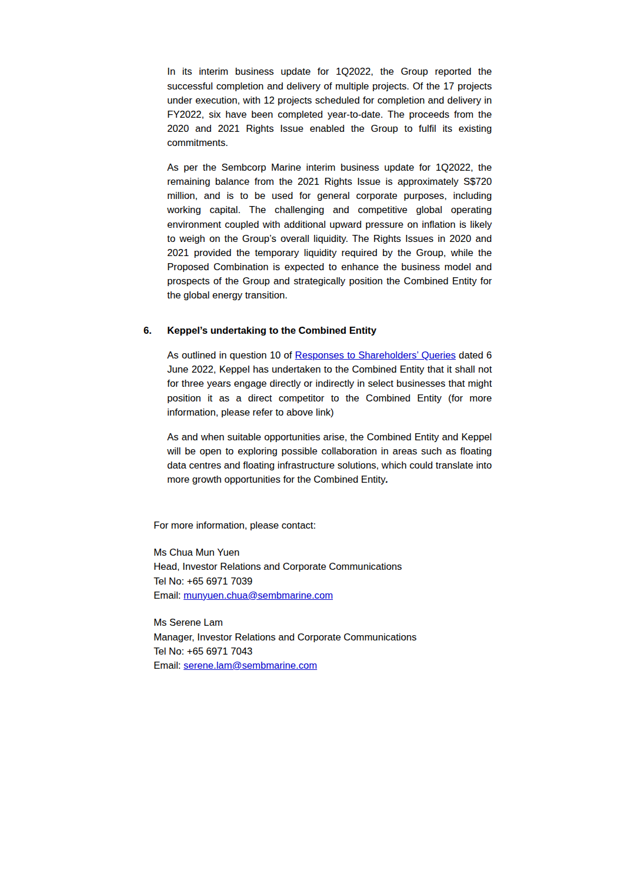In its interim business update for 1Q2022, the Group reported the successful completion and delivery of multiple projects. Of the 17 projects under execution, with 12 projects scheduled for completion and delivery in FY2022, six have been completed year-to-date. The proceeds from the 2020 and 2021 Rights Issue enabled the Group to fulfil its existing commitments.
As per the Sembcorp Marine interim business update for 1Q2022, the remaining balance from the 2021 Rights Issue is approximately S$720 million, and is to be used for general corporate purposes, including working capital. The challenging and competitive global operating environment coupled with additional upward pressure on inflation is likely to weigh on the Group’s overall liquidity. The Rights Issues in 2020 and 2021 provided the temporary liquidity required by the Group, while the Proposed Combination is expected to enhance the business model and prospects of the Group and strategically position the Combined Entity for the global energy transition.
6.
Keppel’s undertaking to the Combined Entity
As outlined in question 10 of Responses to Shareholders’ Queries dated 6 June 2022, Keppel has undertaken to the Combined Entity that it shall not for three years engage directly or indirectly in select businesses that might position it as a direct competitor to the Combined Entity (for more information, please refer to above link)
As and when suitable opportunities arise, the Combined Entity and Keppel will be open to exploring possible collaboration in areas such as floating data centres and floating infrastructure solutions, which could translate into more growth opportunities for the Combined Entity.
For more information, please contact:
Ms Chua Mun Yuen
Head, Investor Relations and Corporate Communications
Tel No: +65 6971 7039
Email: munyuen.chua@sembmarine.com
Ms Serene Lam
Manager, Investor Relations and Corporate Communications
Tel No: +65 6971 7043
Email: serene.lam@sembmarine.com